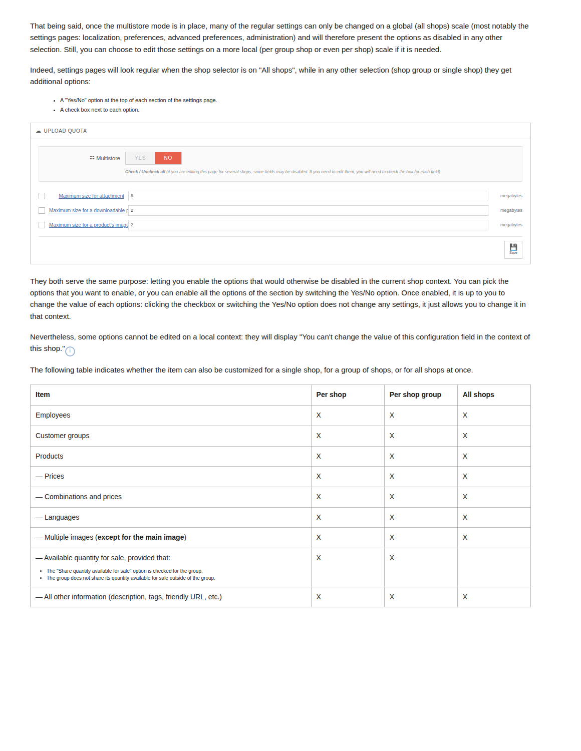That being said, once the multistore mode is in place, many of the regular settings can only be changed on a global (all shops) scale (most notably the settings pages: localization, preferences, advanced preferences, administration) and will therefore present the options as disabled in any other selection. Still, you can choose to edit those settings on a more local (per group shop or even per shop) scale if it is needed.
Indeed, settings pages will look regular when the shop selector is on "All shops", while in any other selection (shop group or single shop) they get additional options:
A "Yes/No" option at the top of each section of the settings page.
A check box next to each option.
☁UPLOAD QUOTA
☷ Multistore
YES NO
Check / Uncheck all (if you are editing this page for several shops, some fields may be disabled. If you need to edit them, you will need to check the box for each field)
Maximum size for attachment 8 megabytes
Maximum size for a downloadable product 2 megabytes
Maximum size for a product's image 2 megabytes
💾Save
They both serve the same purpose: letting you enable the options that would otherwise be disabled in the current shop context. You can pick the options that you want to enable, or you can enable all the options of the section by switching the Yes/No option. Once enabled, it is up to you to change the value of each options: clicking the checkbox or switching the Yes/No option does not change any settings, it just allows you to change it in that context.
Nevertheless, some options cannot be edited on a local context: they will display "You can't change the value of this configuration field in the context of this shop."i
The following table indicates whether the item can also be customized for a single shop, for a group of shops, or for all shops at once.
| Item | Per shop | Per shop group | All shops |
| --- | --- | --- | --- |
| Employees | X | X | X |
| Customer groups | X | X | X |
| Products | X | X | X |
| — Prices | X | X | X |
| — Combinations and prices | X | X | X |
| — Languages | X | X | X |
| — Multiple images ( except for the main image ) | X | X | X |
| — Available quantity for sale, provided that: The "Share quantity available for sale" option is checked for the group, The group does not share its quantity available for sale outside of the group. | X | X | |
| — All other information (description, tags, friendly URL, etc.) | X | X | X |